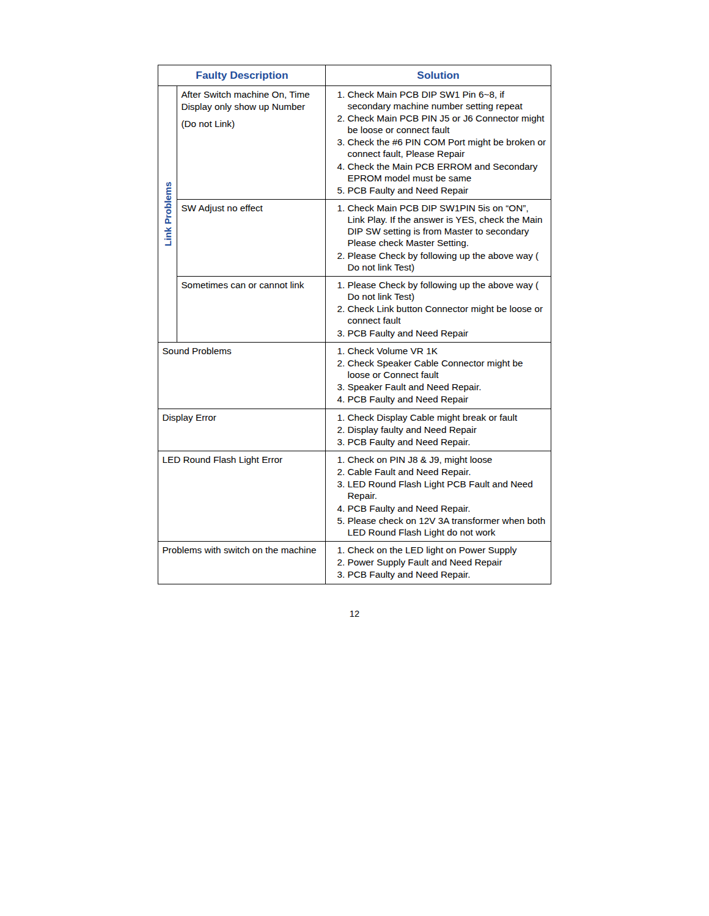| Faulty Description | Solution |
| --- | --- |
| Link Problems | After Switch machine On, Time Display only show up Number (Do not Link) | Check Main PCB DIP SW1 Pin 6~8, if secondary machine number setting repeat Check Main PCB PIN J5 or J6 Connector might be loose or connect fault Check the #6 PIN COM Port might be broken or connect fault, Please Repair Check the Main PCB ERROM and Secondary EPROM model must be same PCB Faulty and Need Repair |
| SW Adjust no effect | Check Main PCB DIP SW1PIN 5is on “ON”, Link Play. If the answer is YES, check the Main DIP SW setting is from Master to secondary Please check Master Setting. Please Check by following up the above way ( Do not link Test) |
| Sometimes can or cannot link | Please Check by following up the above way ( Do not link Test) Check Link button Connector might be loose or connect fault PCB Faulty and Need Repair |
| Sound Problems | Check Volume VR 1K Check Speaker Cable Connector might be loose or Connect fault Speaker Fault and Need Repair. PCB Faulty and Need Repair |
| Display Error | Check Display Cable might break or fault Display faulty and Need Repair PCB Faulty and Need Repair. |
| LED Round Flash Light Error | Check on PIN J8 & J9, might loose Cable Fault and Need Repair. LED Round Flash Light PCB Fault and Need Repair. PCB Faulty and Need Repair. Please check on 12V 3A transformer when both LED Round Flash Light do not work |
| Problems with switch on the machine | Check on the LED light on Power Supply Power Supply Fault and Need Repair PCB Faulty and Need Repair. |
12